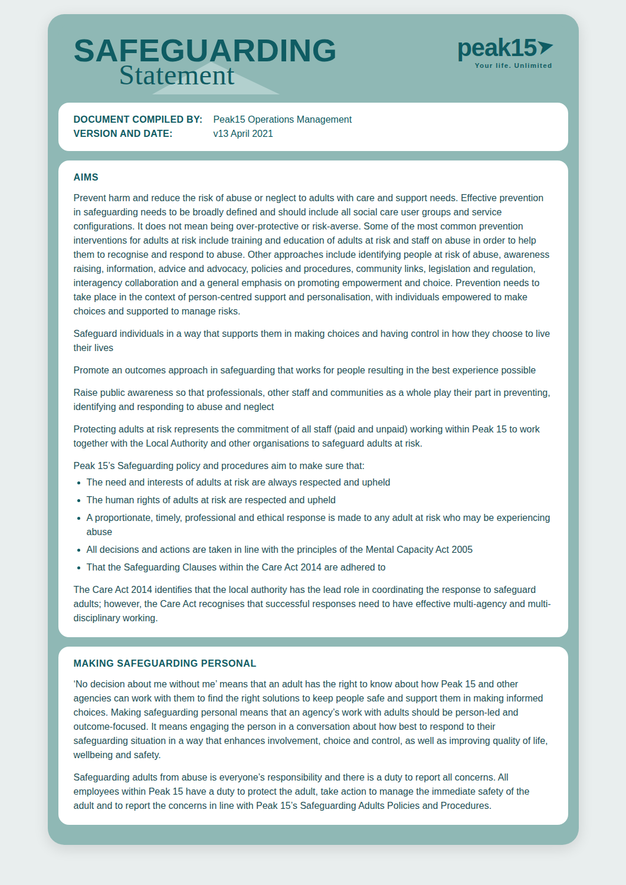SafeguardingStatement
peak15➤
Your life. Unlimited
Document compiled by:
Peak15 Operations Management
Version and date:
v13 April 2021
Aims
Prevent harm and reduce the risk of abuse or neglect to adults with care and support needs. Effective prevention in safeguarding needs to be broadly defined and should include all social care user groups and service configurations. It does not mean being over-protective or risk-averse. Some of the most common prevention interventions for adults at risk include training and education of adults at risk and staff on abuse in order to help them to recognise and respond to abuse. Other approaches include identifying people at risk of abuse, awareness raising, information, advice and advocacy, policies and procedures, community links, legislation and regulation, interagency collaboration and a general emphasis on promoting empowerment and choice. Prevention needs to take place in the context of person-centred support and personalisation, with individuals empowered to make choices and supported to manage risks.
Safeguard individuals in a way that supports them in making choices and having control in how they choose to live their lives
Promote an outcomes approach in safeguarding that works for people resulting in the best experience possible
Raise public awareness so that professionals, other staff and communities as a whole play their part in preventing, identifying and responding to abuse and neglect
Protecting adults at risk represents the commitment of all staff (paid and unpaid) working within Peak 15 to work together with the Local Authority and other organisations to safeguard adults at risk.
Peak 15’s Safeguarding policy and procedures aim to make sure that:
The need and interests of adults at risk are always respected and upheld
The human rights of adults at risk are respected and upheld
A proportionate, timely, professional and ethical response is made to any adult at risk who may be experiencing abuse
All decisions and actions are taken in line with the principles of the Mental Capacity Act 2005
That the Safeguarding Clauses within the Care Act 2014 are adhered to
The Care Act 2014 identifies that the local authority has the lead role in coordinating the response to safeguard adults; however, the Care Act recognises that successful responses need to have effective multi-agency and multi-disciplinary working.
Making Safeguarding Personal
‘No decision about me without me’ means that an adult has the right to know about how Peak 15 and other agencies can work with them to find the right solutions to keep people safe and support them in making informed choices. Making safeguarding personal means that an agency’s work with adults should be person-led and outcome-focused. It means engaging the person in a conversation about how best to respond to their safeguarding situation in a way that enhances involvement, choice and control, as well as improving quality of life, wellbeing and safety.
Safeguarding adults from abuse is everyone’s responsibility and there is a duty to report all concerns. All employees within Peak 15 have a duty to protect the adult, take action to manage the immediate safety of the adult and to report the concerns in line with Peak 15’s Safeguarding Adults Policies and Procedures.